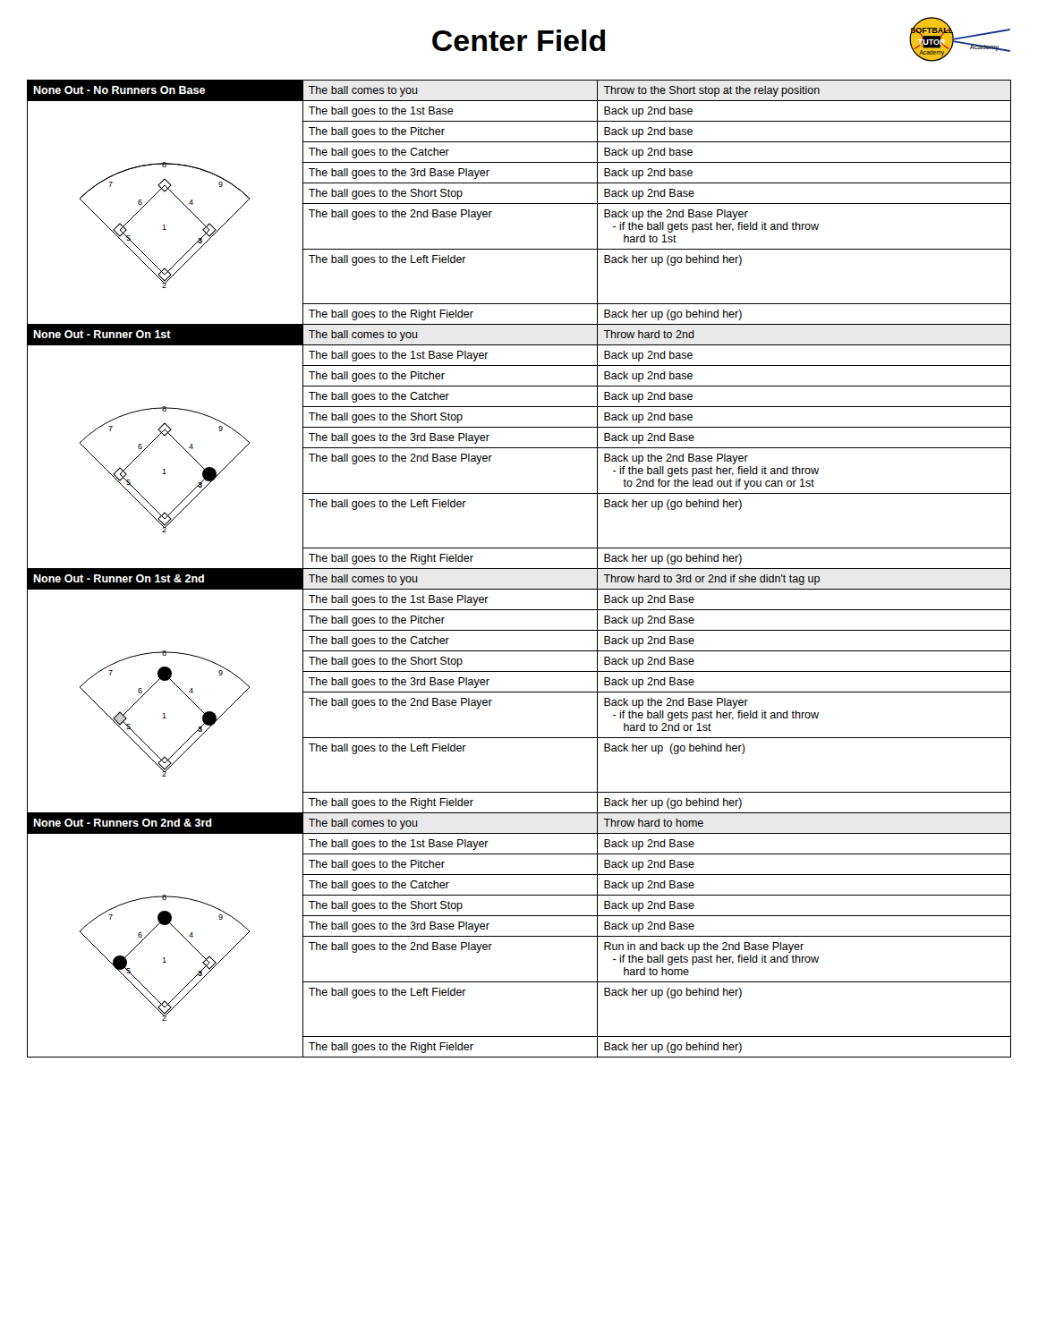Center Field
SOFTBALL TUTOR Academy Academy
| None Out - No Runners On Base | The ball comes to you | Throw to the Short stop at the relay position |
| 8 7 9 6 4 1 5 3 2 | The ball goes to the 1st Base | Back up 2nd base |
| The ball goes to the Pitcher | Back up 2nd base |
| The ball goes to the Catcher | Back up 2nd base |
| The ball goes to the 3rd Base Player | Back up 2nd base |
| The ball goes to the Short Stop | Back up 2nd Base |
| The ball goes to the 2nd Base Player | Back up the 2nd Base Player - if the ball gets past her, field it and throw hard to 1st |
| The ball goes to the Left Fielder | Back her up (go behind her) |
| The ball goes to the Right Fielder | Back her up (go behind her) |
| None Out - Runner On 1st | The ball comes to you | Throw hard to 2nd |
| 8 7 9 6 4 1 5 3 2 | The ball goes to the 1st Base Player | Back up 2nd base |
| The ball goes to the Pitcher | Back up 2nd base |
| The ball goes to the Catcher | Back up 2nd base |
| The ball goes to the Short Stop | Back up 2nd base |
| The ball goes to the 3rd Base Player | Back up 2nd Base |
| The ball goes to the 2nd Base Player | Back up the 2nd Base Player - if the ball gets past her, field it and throw to 2nd for the lead out if you can or 1st |
| The ball goes to the Left Fielder | Back her up (go behind her) |
| The ball goes to the Right Fielder | Back her up (go behind her) |
| None Out - Runner On 1st & 2nd | The ball comes to you | Throw hard to 3rd or 2nd if she didn't tag up |
| 8 7 9 6 4 1 5 3 2 | The ball goes to the 1st Base Player | Back up 2nd Base |
| The ball goes to the Pitcher | Back up 2nd Base |
| The ball goes to the Catcher | Back up 2nd Base |
| The ball goes to the Short Stop | Back up 2nd Base |
| The ball goes to the 3rd Base Player | Back up 2nd Base |
| The ball goes to the 2nd Base Player | Back up the 2nd Base Player - if the ball gets past her, field it and throw hard to 2nd or 1st |
| The ball goes to the Left Fielder | Back her up (go behind her) |
| The ball goes to the Right Fielder | Back her up (go behind her) |
| None Out - Runners On 2nd & 3rd | The ball comes to you | Throw hard to home |
| 8 7 9 6 4 1 5 3 2 | The ball goes to the 1st Base Player | Back up 2nd Base |
| The ball goes to the Pitcher | Back up 2nd Base |
| The ball goes to the Catcher | Back up 2nd Base |
| The ball goes to the Short Stop | Back up 2nd Base |
| The ball goes to the 3rd Base Player | Back up 2nd Base |
| The ball goes to the 2nd Base Player | Run in and back up the 2nd Base Player - if the ball gets past her, field it and throw hard to home |
| The ball goes to the Left Fielder | Back her up (go behind her) |
| The ball goes to the Right Fielder | Back her up (go behind her) |